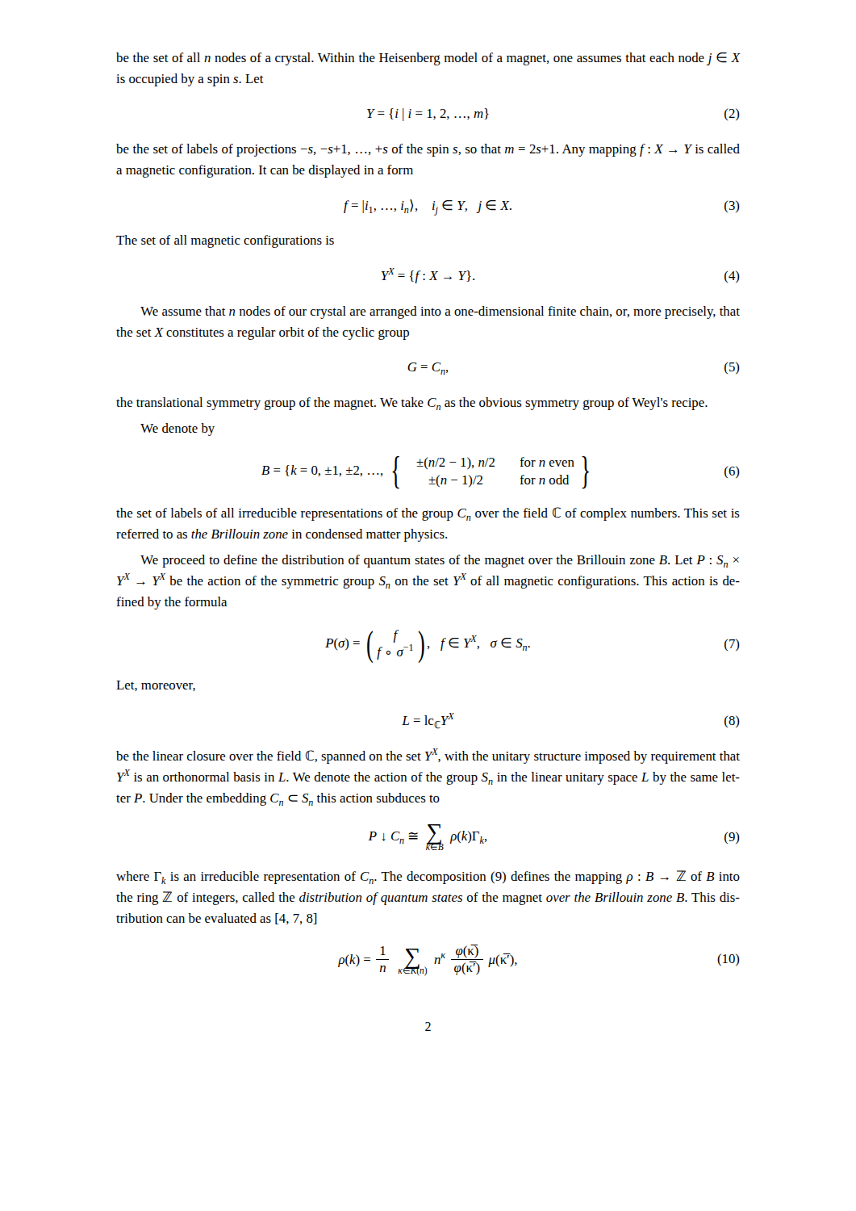be the set of all n nodes of a crystal. Within the Heisenberg model of a magnet, one assumes that each node j ∈ X is occupied by a spin s. Let
Y = {i | i = 1, 2, …, m} (2)
be the set of labels of projections −s, −s+1, …, +s of the spin s, so that m = 2s+1. Any mapping f : X → Y is called a magnetic configuration. It can be displayed in a form
f = |i1, …, in⟩, ij ∈ Y, j ∈ X. (3)
The set of all magnetic configurations is
YX = {f : X → Y}. (4)
We assume that n nodes of our crystal are arranged into a one-dimensional finite chain, or, more precisely, that the set X constitutes a regular orbit of the cyclic group
G = Cn, (5)
the translational symmetry group of the magnet. We take Cn as the obvious symmetry group of Weyl's recipe.
We denote by
B = {k = 0, ±1, ±2, …, { ±(n/2 − 1), n/2 for n even ±(n − 1)/2 for n odd } (6)
the set of labels of all irreducible representations of the group Cn over the field ℂ of complex numbers. This set is referred to as the Brillouin zone in condensed matter physics.
We proceed to define the distribution of quantum states of the magnet over the Brillouin zone B. Let P : Sn × YX → YX be the action of the symmetric group Sn on the set YX of all magnetic configurations. This action is defined by the formula
P(σ) = ( f f ∘ σ−1 ) , f ∈ YX, σ ∈ Sn. (7)
Let, moreover,
L = lcℂYX (8)
be the linear closure over the field ℂ, spanned on the set YX, with the unitary structure imposed by requirement that YX is an orthonormal basis in L. We denote the action of the group Sn in the linear unitary space L by the same letter P. Under the embedding Cn ⊂ Sn this action subduces to
P ↓ Cn ≅ ∑ k∈B ρ(k)Γk, (9)
where Γk is an irreducible representation of Cn. The decomposition (9) defines the mapping ρ : B → ℤ of B into the ring ℤ of integers, called the distribution of quantum states of the magnet over the Brillouin zone B. This distribution can be evaluated as [4, 7, 8]
ρ(k) = 1 n ∑ κ∈K(n) nκ φ(κ̅) φ(κ̅′) μ(κ̅′), (10)
2